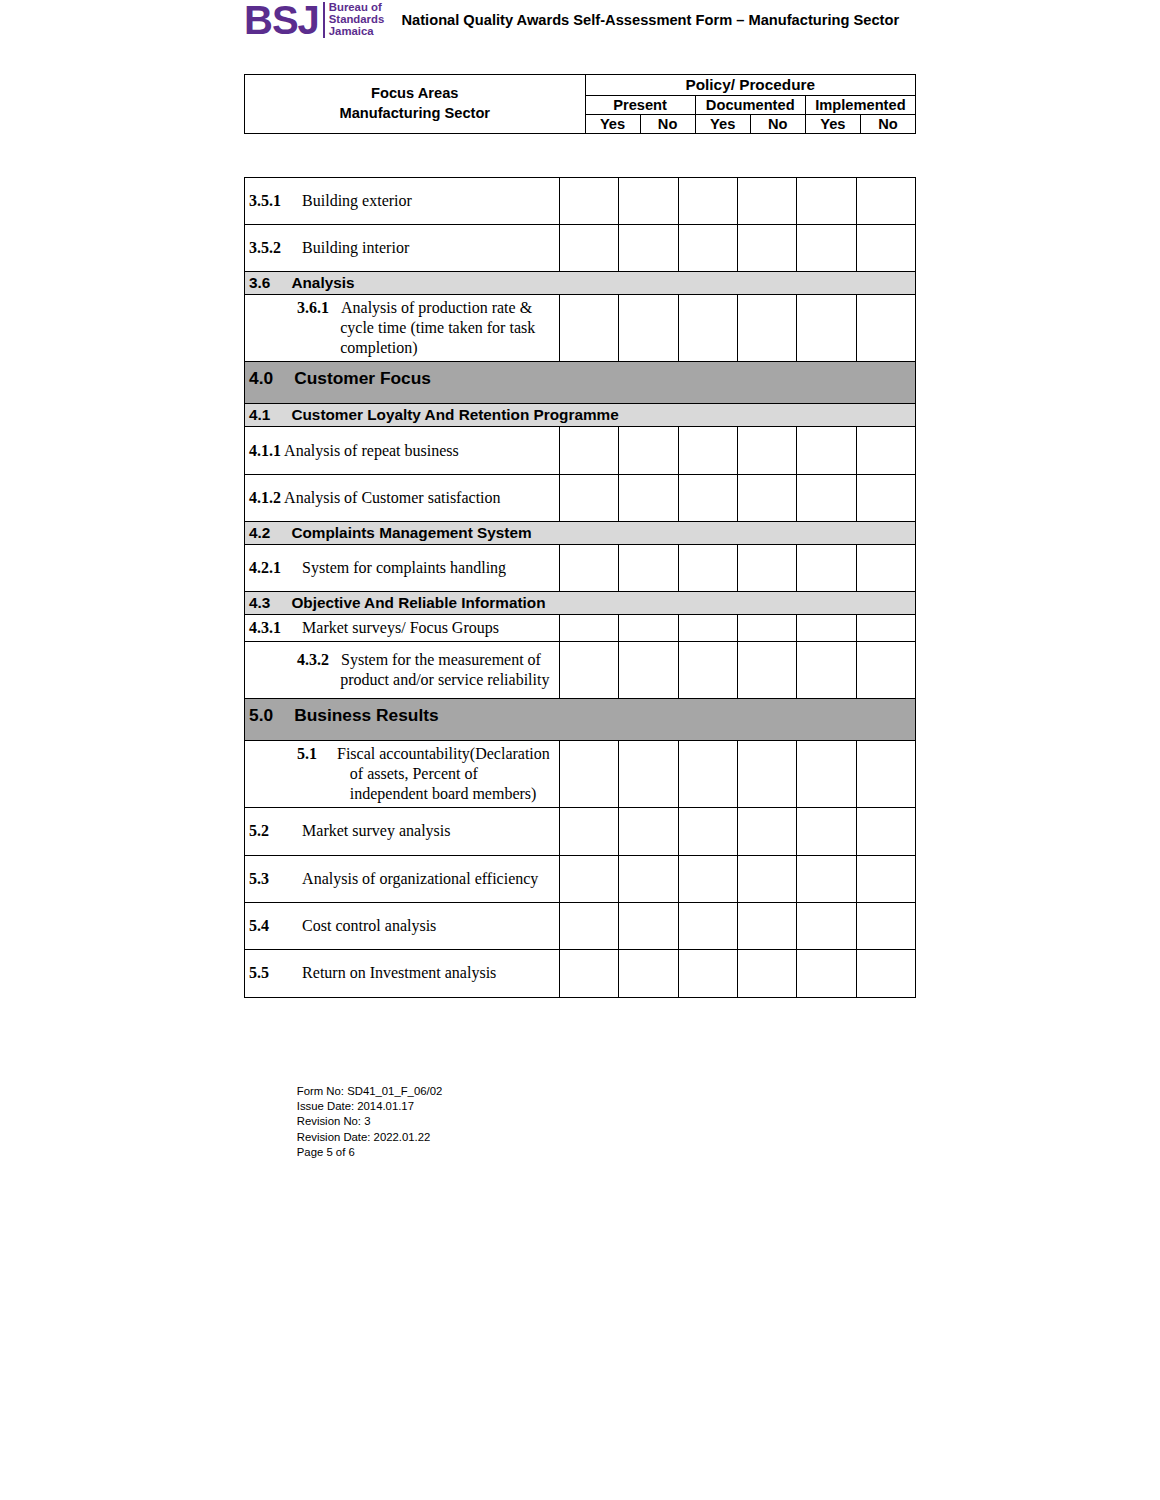BSJ Bureau of
Standards
Jamaica
National Quality Awards Self-Assessment Form – Manufacturing Sector
| Focus Areas Manufacturing Sector | Policy/ Procedure |
| Present | Documented | Implemented |
| Yes | No | Yes | No | Yes | No |
| 3.5.1 Building exterior | | | | | | |
| 3.5.2 Building interior | | | | | | |
| 3.6 Analysis |
| 3.6.1 Analysis of production rate & cycle time (time taken for task completion) | | | | | | |
| 4.0 Customer Focus |
| 4.1 Customer Loyalty And Retention Programme |
| 4.1.1 Analysis of repeat business | | | | | | |
| 4.1.2 Analysis of Customer satisfaction | | | | | | |
| 4.2 Complaints Management System |
| 4.2.1 System for complaints handling | | | | | | |
| 4.3 Objective And Reliable Information |
| 4.3.1 Market surveys/ Focus Groups | | | | | | |
| 4.3.2 System for the measurement of product and/or service reliability | | | | | | |
| 5.0 Business Results |
| 5.1 Fiscal accountability(Declaration of assets, Percent of independent board members) | | | | | | |
| 5.2 Market survey analysis | | | | | | |
| 5.3 Analysis of organizational efficiency | | | | | | |
| 5.4 Cost control analysis | | | | | | |
| 5.5 Return on Investment analysis | | | | | | |
Form No: SD41_01_F_06/02
Issue Date: 2014.01.17
Revision No: 3
Revision Date: 2022.01.22
Page 5 of 6